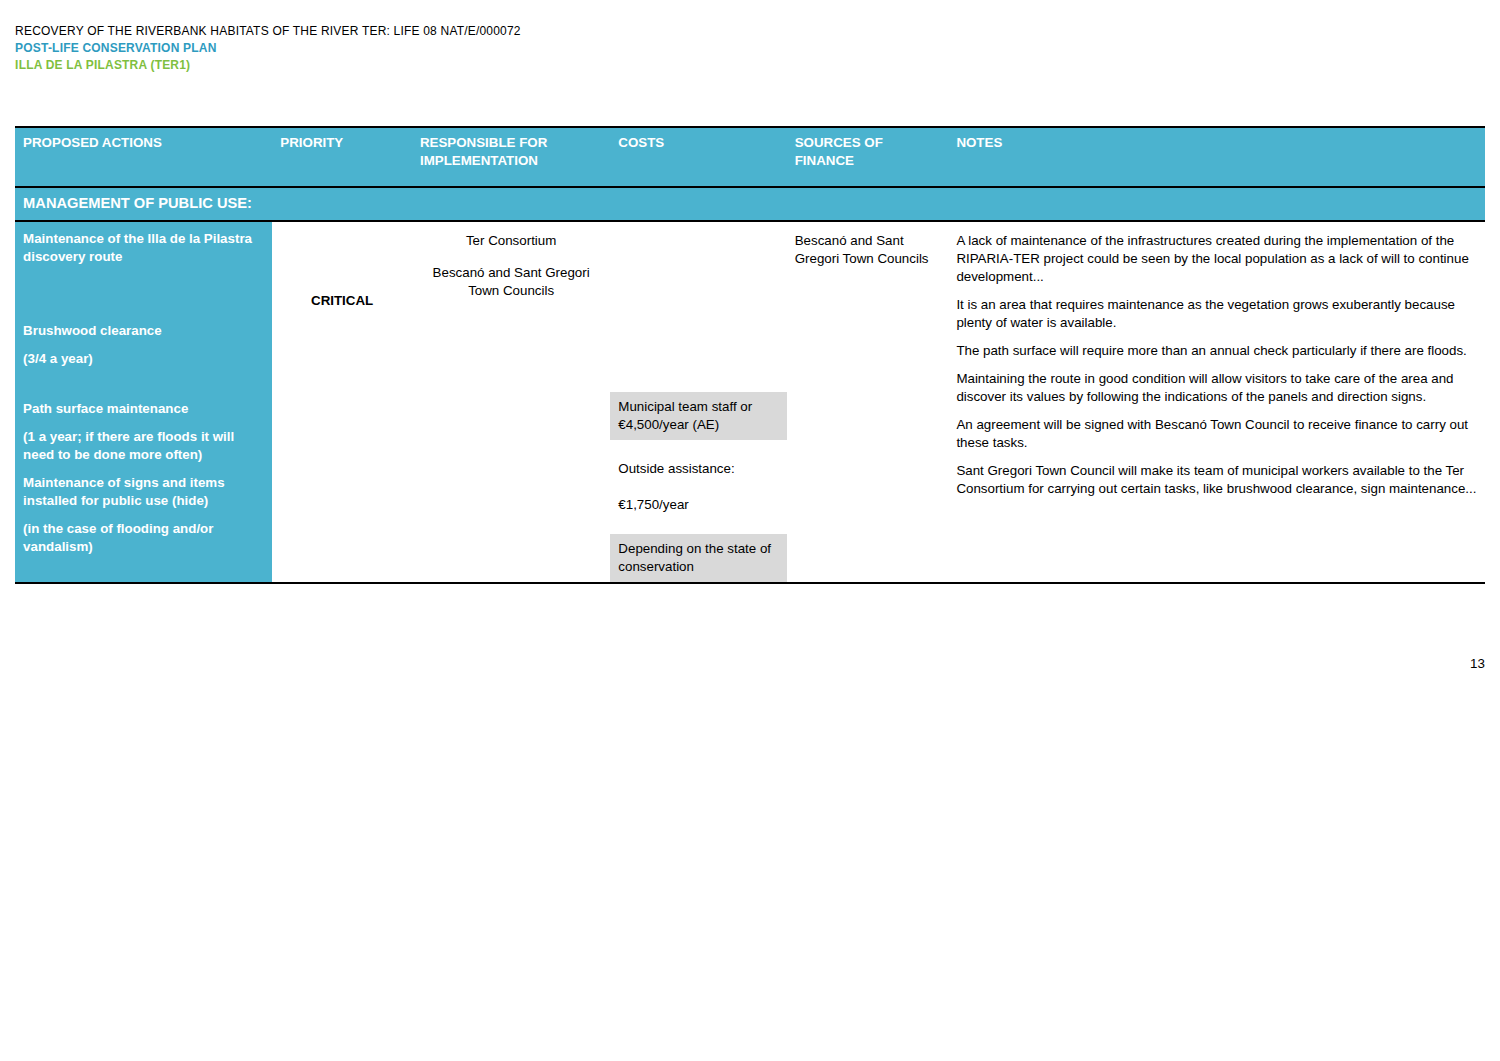Recovery of the riverbank habitats of the River Ter: LIFE 08 NAT/E/000072
Post-LIFE Conservation Plan
Illa de la Pilastra (TER1)
| PROPOSED ACTIONS | PRIORITY | RESPONSIBLE FOR IMPLEMENTATION | COSTS | SOURCES OF FINANCE | NOTES |
| MANAGEMENT OF PUBLIC USE: |
| Maintenance of the Illa de la Pilastra discovery route Brushwood clearance (3/4 a year) Path surface maintenance (1 a year; if there are floods it will need to be done more often) Maintenance of signs and items installed for public use (hide) (in the case of flooding and/or vandalism) | CRITICAL | Ter Consortium Bescanó and Sant Gregori Town Councils | Municipal team staff or €4,500/year (AE) Outside assistance: €1,750/year Depending on the state of conservation | Bescanó and Sant Gregori Town Councils | A lack of maintenance of the infrastructures created during the implementation of the RIPARIA-TER project could be seen by the local population as a lack of will to continue development... It is an area that requires maintenance as the vegetation grows exuberantly because plenty of water is available. The path surface will require more than an annual check particularly if there are floods. Maintaining the route in good condition will allow visitors to take care of the area and discover its values by following the indications of the panels and direction signs. An agreement will be signed with Bescanó Town Council to receive finance to carry out these tasks. Sant Gregori Town Council will make its team of municipal workers available to the Ter Consortium for carrying out certain tasks, like brushwood clearance, sign maintenance... |
13